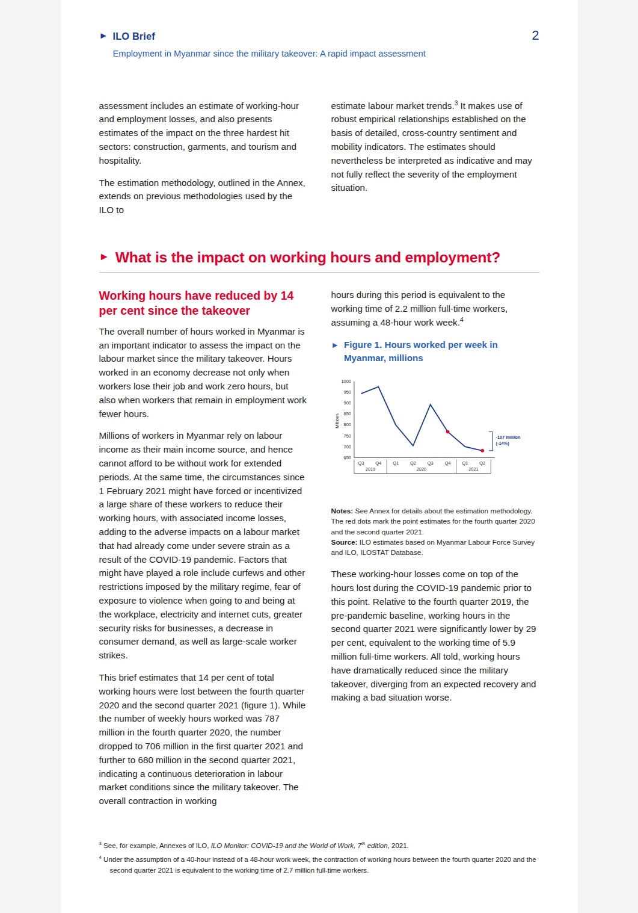►
ILO Brief Employment in Myanmar since the military takeover: A rapid impact assessment
2
assessment includes an estimate of working-hour and employment losses, and also presents estimates of the impact on the three hardest hit sectors: construction, garments, and tourism and hospitality.
The estimation methodology, outlined in the Annex, extends on previous methodologies used by the ILO to
estimate labour market trends.3 It makes use of robust empirical relationships established on the basis of detailed, cross-country sentiment and mobility indicators. The estimates should nevertheless be interpreted as indicative and may not fully reflect the severity of the employment situation.
►What is the impact on working hours and employment?
Working hours have reduced by 14 per cent since the takeover
The overall number of hours worked in Myanmar is an important indicator to assess the impact on the labour market since the military takeover. Hours worked in an economy decrease not only when workers lose their job and work zero hours, but also when workers that remain in employment work fewer hours.
Millions of workers in Myanmar rely on labour income as their main income source, and hence cannot afford to be without work for extended periods. At the same time, the circumstances since 1 February 2021 might have forced or incentivized a large share of these workers to reduce their working hours, with associated income losses, adding to the adverse impacts on a labour market that had already come under severe strain as a result of the COVID-19 pandemic. Factors that might have played a role include curfews and other restrictions imposed by the military regime, fear of exposure to violence when going to and being at the workplace, electricity and internet cuts, greater security risks for businesses, a decrease in consumer demand, as well as large-scale worker strikes.
This brief estimates that 14 per cent of total working hours were lost between the fourth quarter 2020 and the second quarter 2021 (figure 1). While the number of weekly hours worked was 787 million in the fourth quarter 2020, the number dropped to 706 million in the first quarter 2021 and further to 680 million in the second quarter 2021, indicating a continuous deterioration in labour market conditions since the military takeover. The overall contraction in working
hours during this period is equivalent to the working time of 2.2 million full-time workers, assuming a 48-hour work week.4
►Figure 1. Hours worked per week in Myanmar, millions
1000 950 900 850 800 750 700 650 Millions -107 million (-14%) Q3 Q4 Q1 Q2 Q3 Q4 Q1 Q2 2019 2020 2021
Notes: See Annex for details about the estimation methodology. The red dots mark the point estimates for the fourth quarter 2020 and the second quarter 2021.
Source: ILO estimates based on Myanmar Labour Force Survey and ILO, ILOSTAT Database.
These working-hour losses come on top of the hours lost during the COVID-19 pandemic prior to this point. Relative to the fourth quarter 2019, the pre-pandemic baseline, working hours in the second quarter 2021 were significantly lower by 29 per cent, equivalent to the working time of 5.9 million full-time workers. All told, working hours have dramatically reduced since the military takeover, diverging from an expected recovery and making a bad situation worse.
3 See, for example, Annexes of ILO, ILO Monitor: COVID-19 and the World of Work, 7th edition, 2021.
4 Under the assumption of a 40-hour instead of a 48-hour work week, the contraction of working hours between the fourth quarter 2020 and the second quarter 2021 is equivalent to the working time of 2.7 million full-time workers.